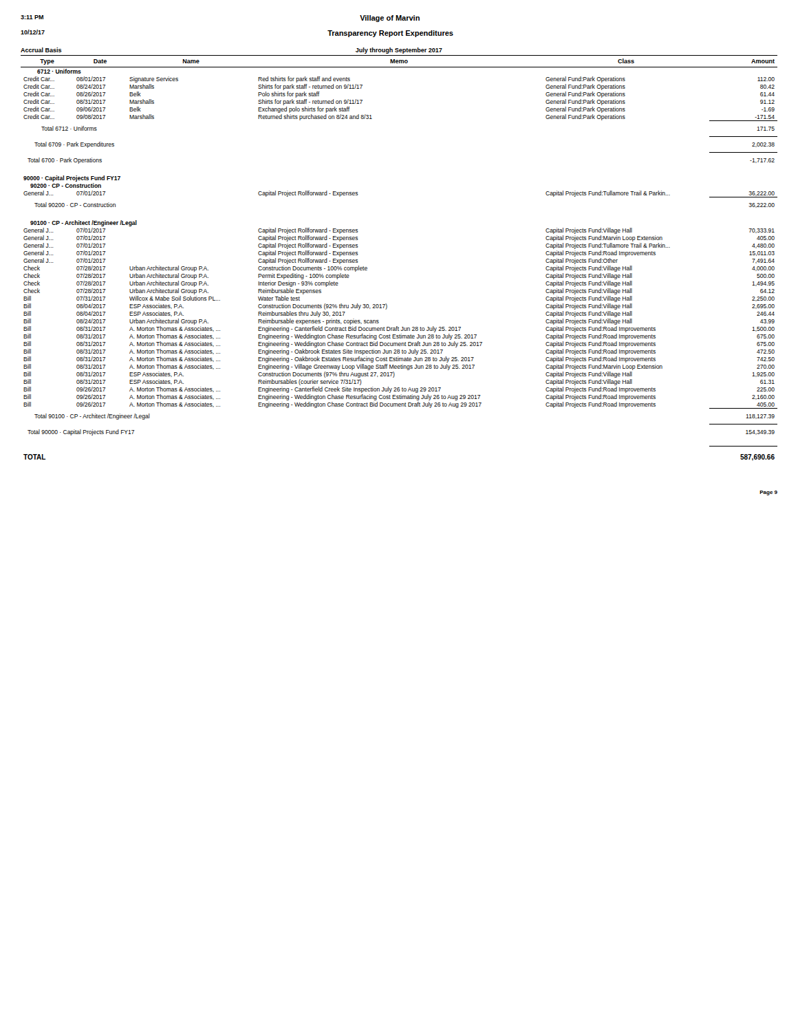3:11 PM
Village of Marvin
10/12/17
Transparency Report Expenditures
Accrual Basis
July through September 2017
| Type | Date | Name | Memo | Class | Amount |
| --- | --- | --- | --- | --- | --- |
| 6712 · Uniforms |
| Credit Car... | 08/01/2017 | Signature Services | Red tshirts for park staff and events | General Fund:Park Operations | 112.00 |
| Credit Car... | 08/24/2017 | Marshalls | Shirts for park staff - returned on 9/11/17 | General Fund:Park Operations | 80.42 |
| Credit Car... | 08/26/2017 | Belk | Polo shirts for park staff | General Fund:Park Operations | 61.44 |
| Credit Car... | 08/31/2017 | Marshalls | Shirts for park staff - returned on 9/11/17 | General Fund:Park Operations | 91.12 |
| Credit Car... | 09/06/2017 | Belk | Exchanged polo shirts for park staff | General Fund:Park Operations | -1.69 |
| Credit Car... | 09/08/2017 | Marshalls | Returned shirts purchased on 8/24 and 8/31 | General Fund:Park Operations | -171.54 |
| Total 6712 · Uniforms | 171.75 |
| Total 6709 · Park Expenditures | 2,002.38 |
| Total 6700 · Park Operations | -1,717.62 |
| 90000 · Capital Projects Fund FY17 |
| 90200 · CP - Construction |
| General J... | 07/01/2017 | | Capital Project Rollforward - Expenses | Capital Projects Fund:Tullamore Trail & Parkin... | 36,222.00 |
| Total 90200 · CP - Construction | 36,222.00 |
| 90100 · CP - Architect /Engineer /Legal |
| General J... | 07/01/2017 | | Capital Project Rollforward - Expenses | Capital Projects Fund:Village Hall | 70,333.91 |
| General J... | 07/01/2017 | | Capital Project Rollforward - Expenses | Capital Projects Fund:Marvin Loop Extension | 405.00 |
| General J... | 07/01/2017 | | Capital Project Rollforward - Expenses | Capital Projects Fund:Tullamore Trail & Parkin... | 4,480.00 |
| General J... | 07/01/2017 | | Capital Project Rollforward - Expenses | Capital Projects Fund:Road Improvements | 15,011.03 |
| General J... | 07/01/2017 | | Capital Project Rollforward - Expenses | Capital Projects Fund:Other | 7,491.64 |
| Check | 07/28/2017 | Urban Architectural Group P.A. | Construction Documents - 100% complete | Capital Projects Fund:Village Hall | 4,000.00 |
| Check | 07/28/2017 | Urban Architectural Group P.A. | Permit Expediting - 100% complete | Capital Projects Fund:Village Hall | 500.00 |
| Check | 07/28/2017 | Urban Architectural Group P.A. | Interior Design - 93% complete | Capital Projects Fund:Village Hall | 1,494.95 |
| Check | 07/28/2017 | Urban Architectural Group P.A. | Reimbursable Expenses | Capital Projects Fund:Village Hall | 64.12 |
| Bill | 07/31/2017 | Willcox & Mabe Soil Solutions PL... | Water Table test | Capital Projects Fund:Village Hall | 2,250.00 |
| Bill | 08/04/2017 | ESP Associates, P.A. | Construction Documents (92% thru July 30, 2017) | Capital Projects Fund:Village Hall | 2,695.00 |
| Bill | 08/04/2017 | ESP Associates, P.A. | Reimbursables thru July 30, 2017 | Capital Projects Fund:Village Hall | 246.44 |
| Bill | 08/24/2017 | Urban Architectural Group P.A. | Reimbursable expenses - prints, copies, scans | Capital Projects Fund:Village Hall | 43.99 |
| Bill | 08/31/2017 | A. Morton Thomas & Associates, ... | Engineering - Canterfield Contract Bid Document Draft Jun 28 to July 25. 2017 | Capital Projects Fund:Road Improvements | 1,500.00 |
| Bill | 08/31/2017 | A. Morton Thomas & Associates, ... | Engineering - Weddington Chase Resurfacing Cost Estimate Jun 28 to July 25. 2017 | Capital Projects Fund:Road Improvements | 675.00 |
| Bill | 08/31/2017 | A. Morton Thomas & Associates, ... | Engineering - Weddington Chase Contract Bid Document Draft Jun 28 to July 25. 2017 | Capital Projects Fund:Road Improvements | 675.00 |
| Bill | 08/31/2017 | A. Morton Thomas & Associates, ... | Engineering - Oakbrook Estates Site Inspection Jun 28 to July 25. 2017 | Capital Projects Fund:Road Improvements | 472.50 |
| Bill | 08/31/2017 | A. Morton Thomas & Associates, ... | Engineering - Oakbrook Estates Resurfacing Cost Estimate Jun 28 to July 25. 2017 | Capital Projects Fund:Road Improvements | 742.50 |
| Bill | 08/31/2017 | A. Morton Thomas & Associates, ... | Engineering - Village Greenway Loop Village Staff Meetings Jun 28 to July 25. 2017 | Capital Projects Fund:Marvin Loop Extension | 270.00 |
| Bill | 08/31/2017 | ESP Associates, P.A. | Construction Documents (97% thru August 27, 2017) | Capital Projects Fund:Village Hall | 1,925.00 |
| Bill | 08/31/2017 | ESP Associates, P.A. | Reimbursables (courier service 7/31/17) | Capital Projects Fund:Village Hall | 61.31 |
| Bill | 09/26/2017 | A. Morton Thomas & Associates, ... | Engineering - Canterfield Creek Site Inspection July 26 to Aug 29 2017 | Capital Projects Fund:Road Improvements | 225.00 |
| Bill | 09/26/2017 | A. Morton Thomas & Associates, ... | Engineering - Weddington Chase Resurfacing Cost Estimating July 26 to Aug 29 2017 | Capital Projects Fund:Road Improvements | 2,160.00 |
| Bill | 09/26/2017 | A. Morton Thomas & Associates, ... | Engineering - Weddington Chase Contract Bid Document Draft July 26 to Aug 29 2017 | Capital Projects Fund:Road Improvements | 405.00 |
| Total 90100 · CP - Architect /Engineer /Legal | 118,127.39 |
| Total 90000 · Capital Projects Fund FY17 | 154,349.39 |
| TOTAL | 587,690.66 |
Page 9